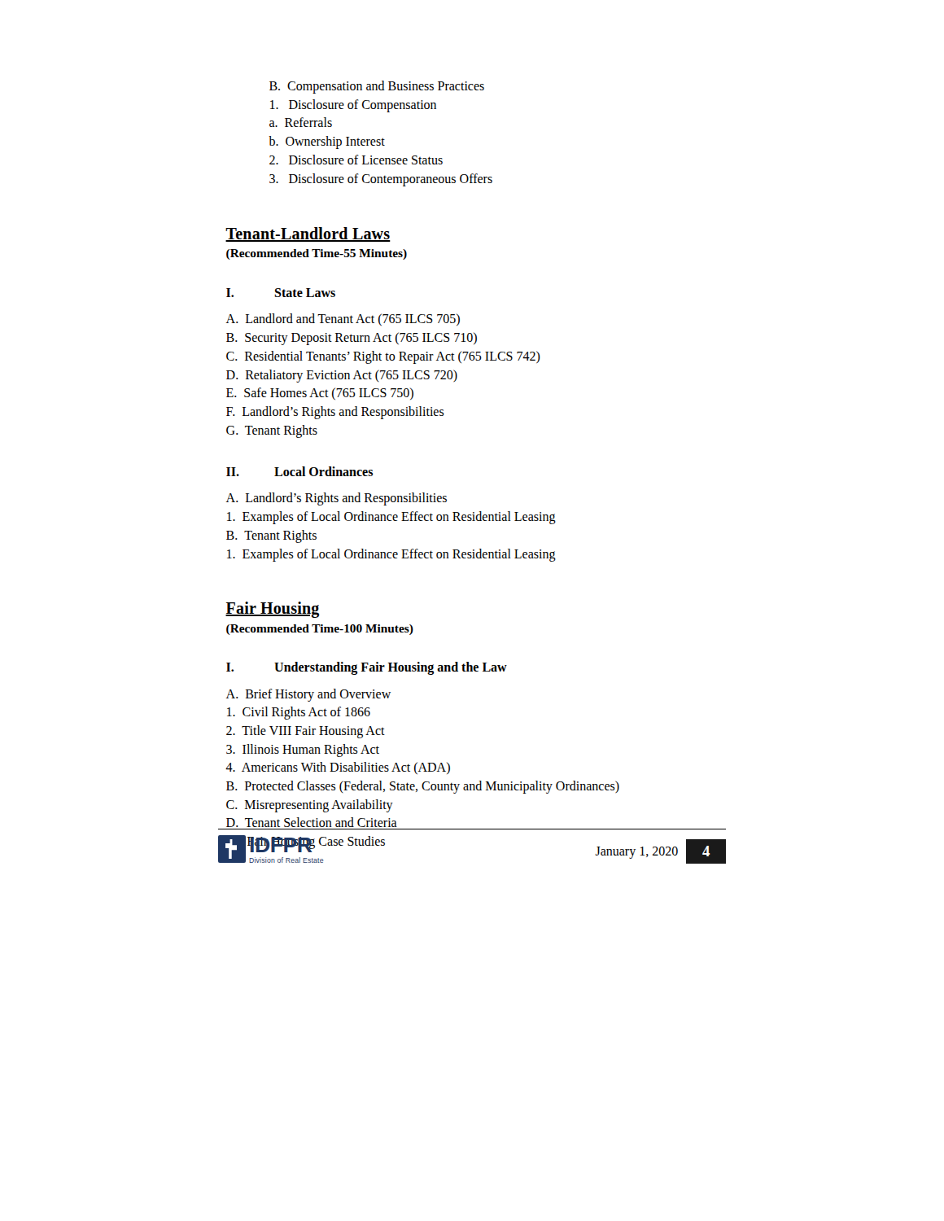B. Compensation and Business Practices
1. Disclosure of Compensation
a. Referrals
b. Ownership Interest
2. Disclosure of Licensee Status
3. Disclosure of Contemporaneous Offers
Tenant-Landlord Laws
(Recommended Time-55 Minutes)
I. State Laws
A. Landlord and Tenant Act (765 ILCS 705)
B. Security Deposit Return Act (765 ILCS 710)
C. Residential Tenants’ Right to Repair Act (765 ILCS 742)
D. Retaliatory Eviction Act (765 ILCS 720)
E. Safe Homes Act (765 ILCS 750)
F. Landlord’s Rights and Responsibilities
G. Tenant Rights
II. Local Ordinances
A. Landlord’s Rights and Responsibilities
1. Examples of Local Ordinance Effect on Residential Leasing
B. Tenant Rights
1. Examples of Local Ordinance Effect on Residential Leasing
Fair Housing
(Recommended Time-100 Minutes)
I. Understanding Fair Housing and the Law
A. Brief History and Overview
1. Civil Rights Act of 1866
2. Title VIII Fair Housing Act
3. Illinois Human Rights Act
4. Americans With Disabilities Act (ADA)
B. Protected Classes (Federal, State, County and Municipality Ordinances)
C. Misrepresenting Availability
D. Tenant Selection and Criteria
E. Fair Housing Case Studies
IDFPR
Division of Real Estate
January 1, 2020 4